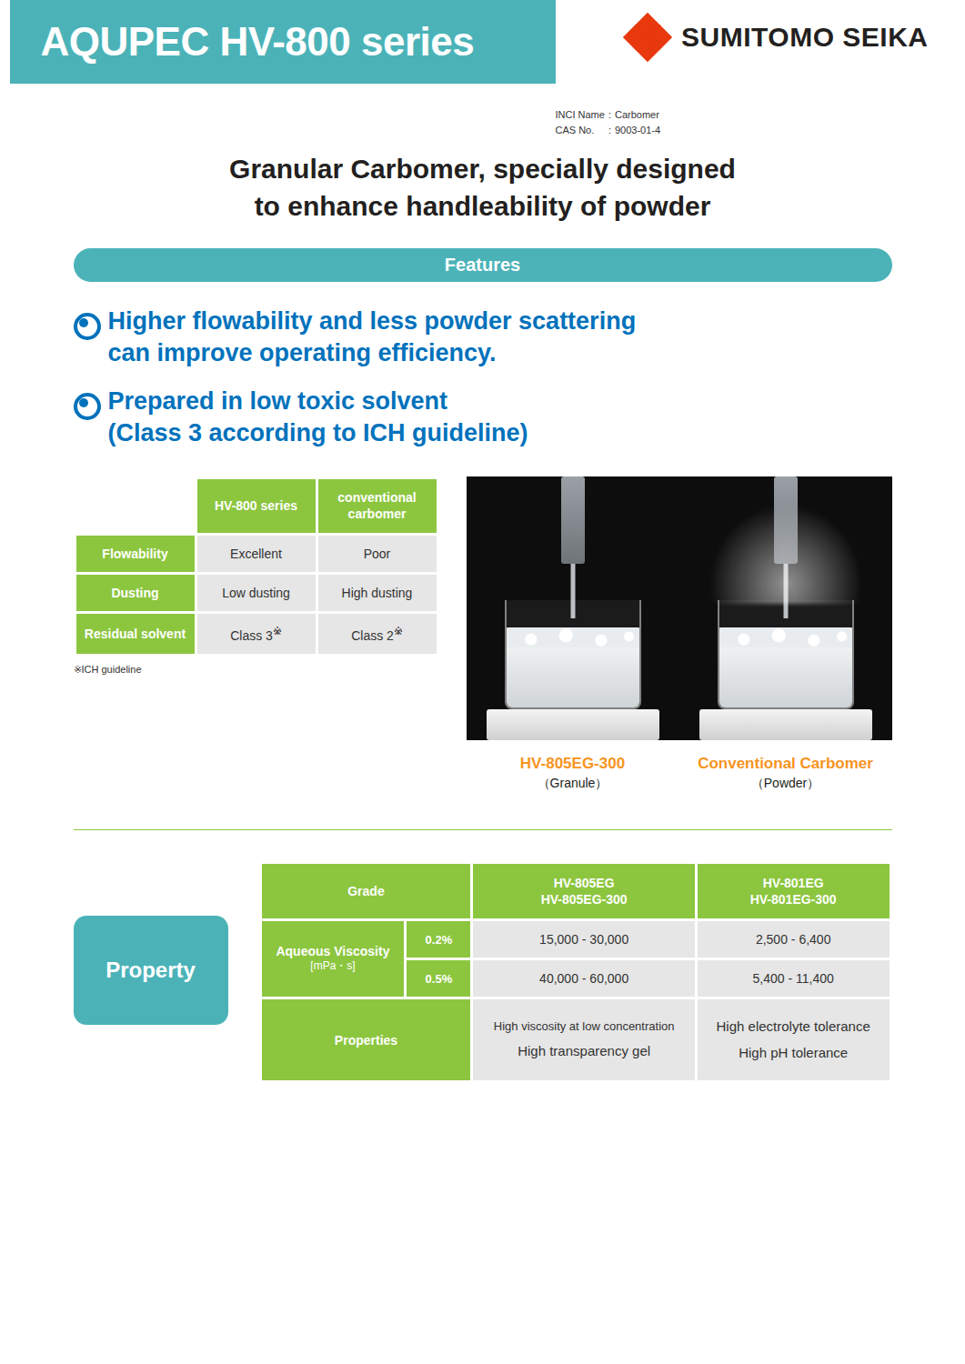AQUPEC HV-800 series
SUMITOMO SEIKA
| INCI Name | : | Carbomer |
| CAS No. | : | 9003-01-4 |
Granular Carbomer, specially designed
to enhance handleability of powder
Features
Higher flowability and less powder scattering
can improve operating efficiency.
Prepared in low toxic solvent
(Class 3 according to ICH guideline)
| | HV-800 series | conventional carbomer |
| --- | --- | --- |
| Flowability | Excellent | Poor |
| Dusting | Low dusting | High dusting |
| Residual solvent | Class 3 ※ | Class 2 ※ |
※ICH guideline
HV-805EG-300（Granule）
Conventional Carbomer（Powder）
Property
| Grade | HV-805EG HV-805EG-300 | HV-801EG HV-801EG-300 |
| --- | --- | --- |
| Aqueous Viscosity [mPa・s] | 0.2% | 15,000 - 30,000 | 2,500 - 6,400 |
| 0.5% | 40,000 - 60,000 | 5,400 - 11,400 |
| Properties | High viscosity at low concentration High transparency gel | High electrolyte tolerance High pH tolerance |